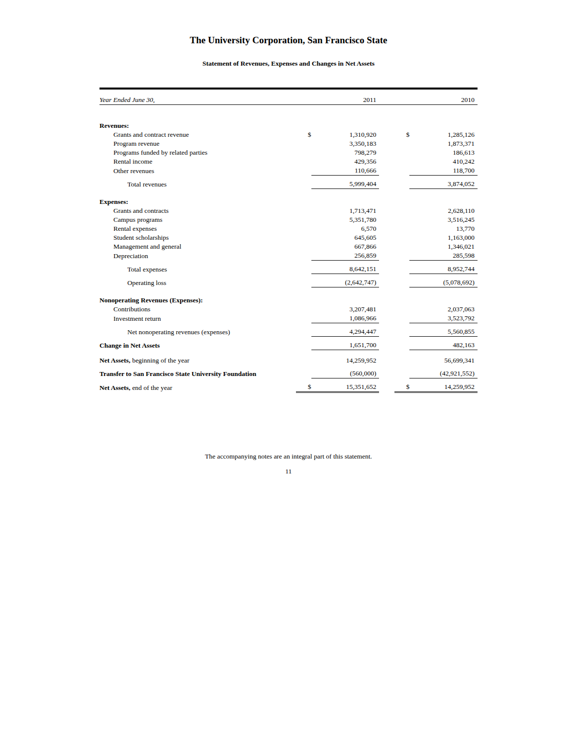The University Corporation, San Francisco State
Statement of Revenues, Expenses and Changes in Net Assets
| Year Ended June 30, | | 2011 | | | 2010 |
| Revenues: | | | | | |
| Grants and contract revenue | $ | 1,310,920 | | $ | 1,285,126 |
| Program revenue | | 3,350,183 | | | 1,873,371 |
| Programs funded by related parties | | 798,279 | | | 186,613 |
| Rental income | | 429,356 | | | 410,242 |
| Other revenues | | 110,666 | | | 118,700 |
| Total revenues | | 5,999,404 | | | 3,874,052 |
| Expenses: | | | | | |
| Grants and contracts | | 1,713,471 | | | 2,628,110 |
| Campus programs | | 5,351,780 | | | 3,516,245 |
| Rental expenses | | 6,570 | | | 13,770 |
| Student scholarships | | 645,605 | | | 1,163,000 |
| Management and general | | 667,866 | | | 1,346,021 |
| Depreciation | | 256,859 | | | 285,598 |
| Total expenses | | 8,642,151 | | | 8,952,744 |
| Operating loss | | (2,642,747) | | | (5,078,692) |
| Nonoperating Revenues (Expenses): | | | | | |
| Contributions | | 3,207,481 | | | 2,037,063 |
| Investment return | | 1,086,966 | | | 3,523,792 |
| Net nonoperating revenues (expenses) | | 4,294,447 | | | 5,560,855 |
| Change in Net Assets | | 1,651,700 | | | 482,163 |
| Net Assets, beginning of the year | | 14,259,952 | | | 56,699,341 |
| Transfer to San Francisco State University Foundation | | (560,000) | | | (42,921,552) |
| Net Assets, end of the year | $ | 15,351,652 | | $ | 14,259,952 |
The accompanying notes are an integral part of this statement.
11